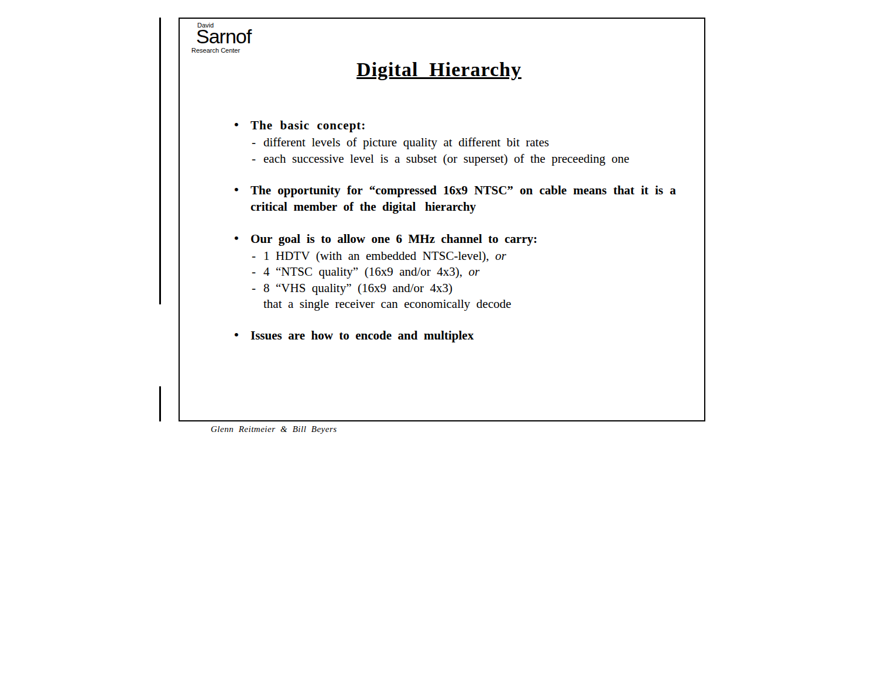David
Sarnof
Research Center
Digital Hierarchy
The basic concept:
different levels of picture quality at different bit rates
each successive level is a subset (or superset) of the preceeding one
The opportunity for “compressed 16x9 NTSC” on cable means that it is a critical member of the digital hierarchy
Our goal is to allow one 6 MHz channel to carry:
1 HDTV (with an embedded NTSC-level), or
4 “NTSC quality” (16x9 and/or 4x3), or
8 “VHS quality” (16x9 and/or 4x3)
that a single receiver can economically decode
Issues are how to encode and multiplex
Glenn Reitmeier & Bill Beyers